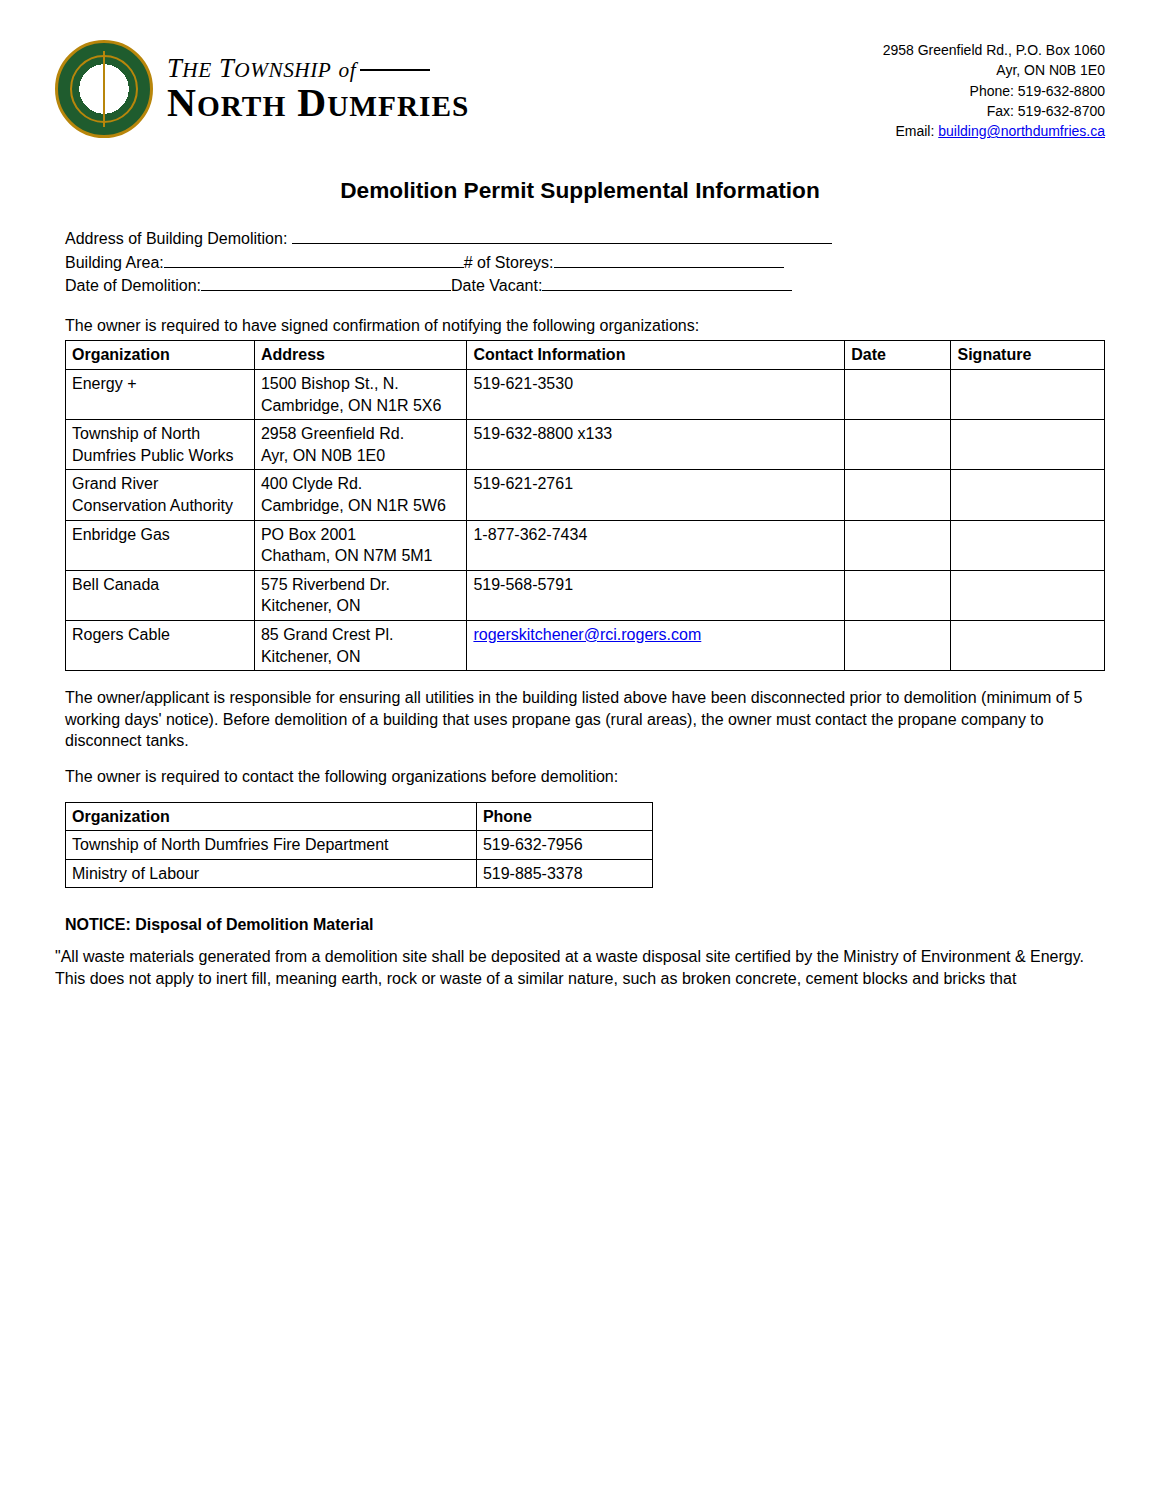THE TOWNSHIP of
NORTH DUMFRIES
2958 Greenfield Rd., P.O. Box 1060
Ayr, ON N0B 1E0
Phone: 519-632-8800
Fax: 519-632-8700
Email: building@northdumfries.ca
Demolition Permit Supplemental Information
Address of Building Demolition:
Building Area: # of Storeys:
Date of Demolition: Date Vacant:
The owner is required to have signed confirmation of notifying the following organizations:
| Organization | Address | Contact Information | Date | Signature |
| --- | --- | --- | --- | --- |
| Energy + | 1500 Bishop St., N. Cambridge, ON N1R 5X6 | 519-621-3530 | | |
| Township of North Dumfries Public Works | 2958 Greenfield Rd. Ayr, ON N0B 1E0 | 519-632-8800 x133 | | |
| Grand River Conservation Authority | 400 Clyde Rd. Cambridge, ON N1R 5W6 | 519-621-2761 | | |
| Enbridge Gas | PO Box 2001 Chatham, ON N7M 5M1 | 1-877-362-7434 | | |
| Bell Canada | 575 Riverbend Dr. Kitchener, ON | 519-568-5791 | | |
| Rogers Cable | 85 Grand Crest Pl. Kitchener, ON | rogerskitchener@rci.rogers.com | | |
The owner/applicant is responsible for ensuring all utilities in the building listed above have been disconnected prior to demolition (minimum of 5 working days' notice). Before demolition of a building that uses propane gas (rural areas), the owner must contact the propane company to disconnect tanks.
The owner is required to contact the following organizations before demolition:
| Organization | Phone |
| --- | --- |
| Township of North Dumfries Fire Department | 519-632-7956 |
| Ministry of Labour | 519-885-3378 |
NOTICE: Disposal of Demolition Material
"All waste materials generated from a demolition site shall be deposited at a waste disposal site certified by the Ministry of Environment & Energy. This does not apply to inert fill, meaning earth, rock or waste of a similar nature, such as broken concrete, cement blocks and bricks that